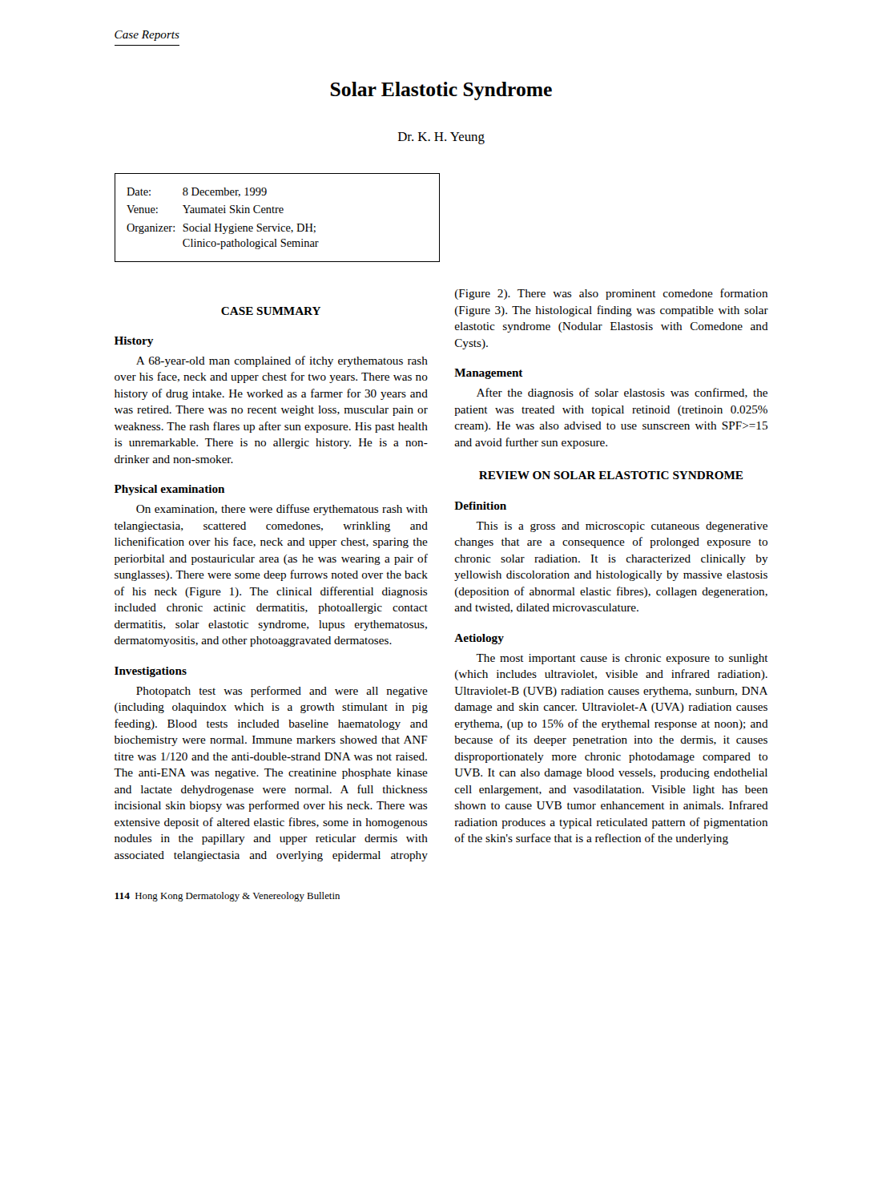Case Reports
Solar Elastotic Syndrome
Dr. K. H. Yeung
| Date: | 8 December, 1999 |
| Venue: | Yaumatei Skin Centre |
| Organizer: | Social Hygiene Service, DH; Clinico-pathological Seminar |
Case Summary
History
A 68-year-old man complained of itchy erythematous rash over his face, neck and upper chest for two years. There was no history of drug intake. He worked as a farmer for 30 years and was retired. There was no recent weight loss, muscular pain or weakness. The rash flares up after sun exposure. His past health is unremarkable. There is no allergic history. He is a non-drinker and non-smoker.
Physical examination
On examination, there were diffuse erythematous rash with telangiectasia, scattered comedones, wrinkling and lichenification over his face, neck and upper chest, sparing the periorbital and postauricular area (as he was wearing a pair of sunglasses). There were some deep furrows noted over the back of his neck (Figure 1). The clinical differential diagnosis included chronic actinic dermatitis, photoallergic contact dermatitis, solar elastotic syndrome, lupus erythematosus, dermatomyositis, and other photoaggravated dermatoses.
Investigations
Photopatch test was performed and were all negative (including olaquindox which is a growth stimulant in pig feeding). Blood tests included baseline haematology and biochemistry were normal. Immune markers showed that ANF titre was 1/120 and the anti-double-strand DNA was not raised. The anti-ENA was negative. The creatinine phosphate kinase and lactate dehydrogenase were normal. A full thickness incisional skin biopsy was performed over his neck. There was extensive deposit of altered elastic fibres, some in homogenous nodules in the papillary and upper reticular dermis with associated telangiectasia and overlying epidermal atrophy (Figure 2). There was also prominent comedone formation (Figure 3). The histological finding was compatible with solar elastotic syndrome (Nodular Elastosis with Comedone and Cysts).
Management
After the diagnosis of solar elastosis was confirmed, the patient was treated with topical retinoid (tretinoin 0.025% cream). He was also advised to use sunscreen with SPF>=15 and avoid further sun exposure.
Review on Solar Elastotic Syndrome
Definition
This is a gross and microscopic cutaneous degenerative changes that are a consequence of prolonged exposure to chronic solar radiation. It is characterized clinically by yellowish discoloration and histologically by massive elastosis (deposition of abnormal elastic fibres), collagen degeneration, and twisted, dilated microvasculature.
Aetiology
The most important cause is chronic exposure to sunlight (which includes ultraviolet, visible and infrared radiation). Ultraviolet-B (UVB) radiation causes erythema, sunburn, DNA damage and skin cancer. Ultraviolet-A (UVA) radiation causes erythema, (up to 15% of the erythemal response at noon); and because of its deeper penetration into the dermis, it causes disproportionately more chronic photodamage compared to UVB. It can also damage blood vessels, producing endothelial cell enlargement, and vasodilatation. Visible light has been shown to cause UVB tumor enhancement in animals. Infrared radiation produces a typical reticulated pattern of pigmentation of the skin's surface that is a reflection of the underlying
114 Hong Kong Dermatology & Venereology Bulletin